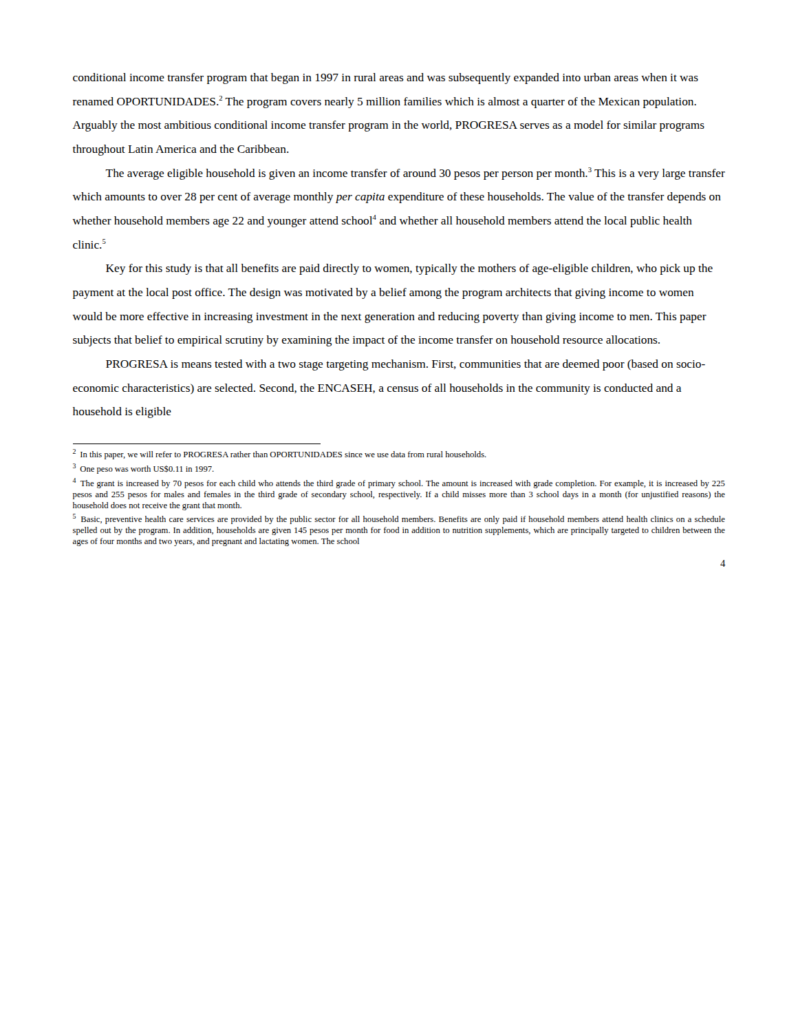conditional income transfer program that began in 1997 in rural areas and was subsequently expanded into urban areas when it was renamed OPORTUNIDADES.2 The program covers nearly 5 million families which is almost a quarter of the Mexican population. Arguably the most ambitious conditional income transfer program in the world, PROGRESA serves as a model for similar programs throughout Latin America and the Caribbean.
The average eligible household is given an income transfer of around 30 pesos per person per month.3 This is a very large transfer which amounts to over 28 per cent of average monthly per capita expenditure of these households. The value of the transfer depends on whether household members age 22 and younger attend school4 and whether all household members attend the local public health clinic.5
Key for this study is that all benefits are paid directly to women, typically the mothers of age-eligible children, who pick up the payment at the local post office. The design was motivated by a belief among the program architects that giving income to women would be more effective in increasing investment in the next generation and reducing poverty than giving income to men. This paper subjects that belief to empirical scrutiny by examining the impact of the income transfer on household resource allocations.
PROGRESA is means tested with a two stage targeting mechanism. First, communities that are deemed poor (based on socio-economic characteristics) are selected. Second, the ENCASEH, a census of all households in the community is conducted and a household is eligible
2 In this paper, we will refer to PROGRESA rather than OPORTUNIDADES since we use data from rural households.
3 One peso was worth US$0.11 in 1997.
4 The grant is increased by 70 pesos for each child who attends the third grade of primary school. The amount is increased with grade completion. For example, it is increased by 225 pesos and 255 pesos for males and females in the third grade of secondary school, respectively. If a child misses more than 3 school days in a month (for unjustified reasons) the household does not receive the grant that month.
5 Basic, preventive health care services are provided by the public sector for all household members. Benefits are only paid if household members attend health clinics on a schedule spelled out by the program. In addition, households are given 145 pesos per month for food in addition to nutrition supplements, which are principally targeted to children between the ages of four months and two years, and pregnant and lactating women. The school
4